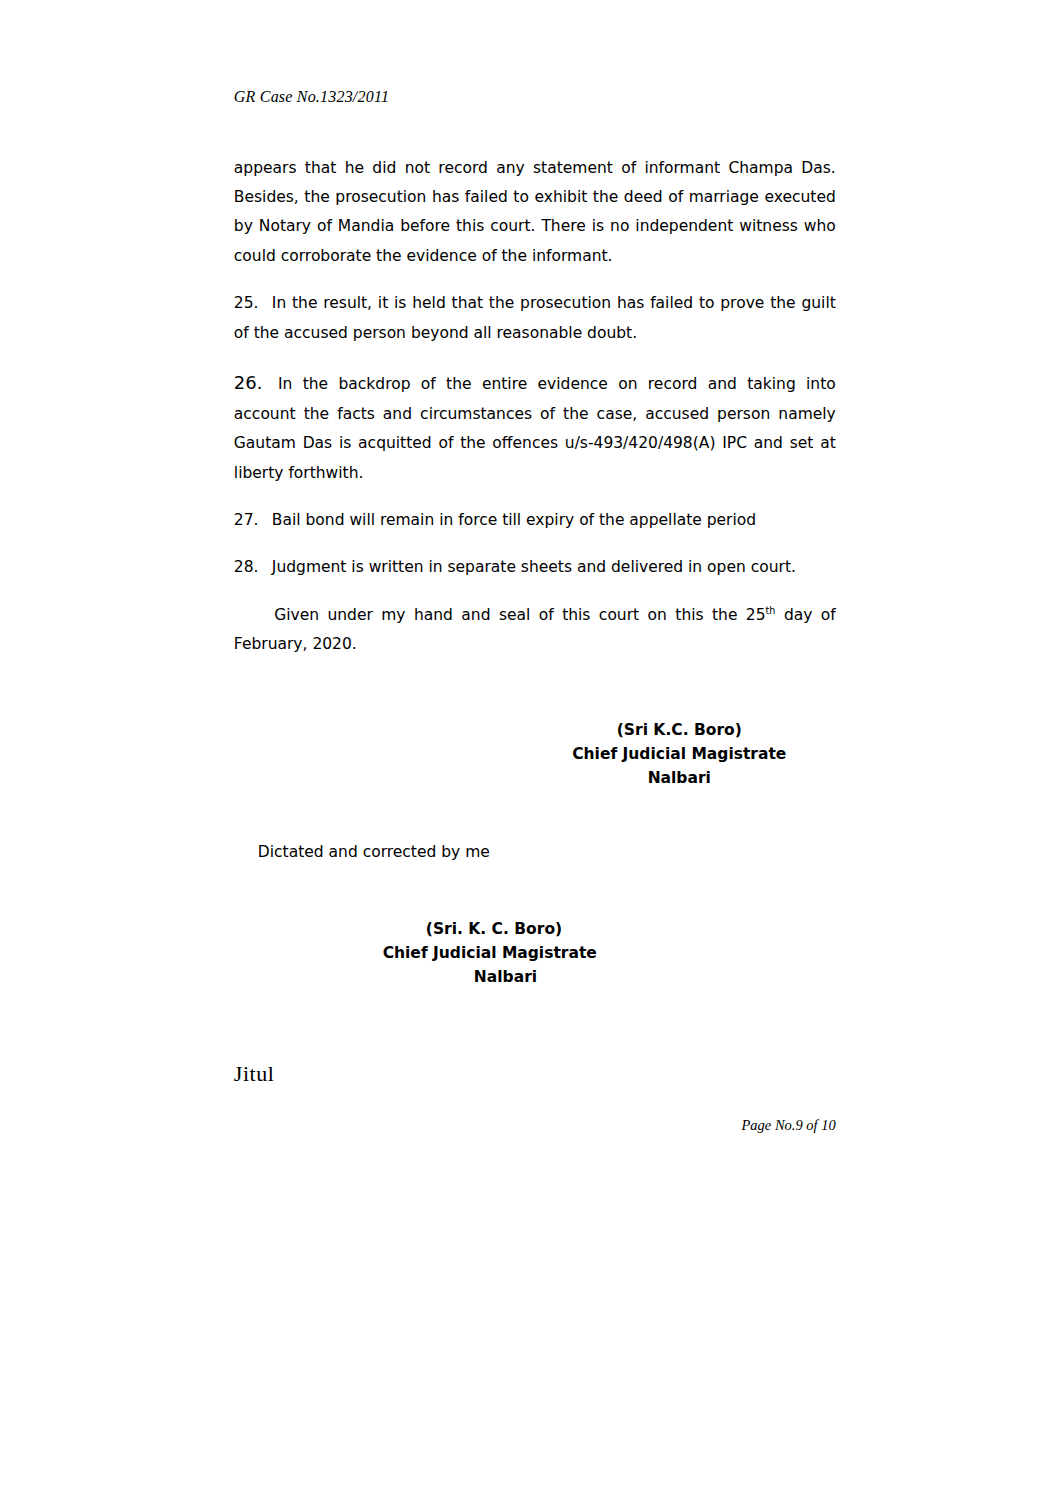GR Case No.1323/2011
appears that he did not record any statement of informant Champa Das. Besides, the prosecution has failed to exhibit the deed of marriage executed by Notary of Mandia before this court. There is no independent witness who could corroborate the evidence of the informant.
25. In the result, it is held that the prosecution has failed to prove the guilt of the accused person beyond all reasonable doubt.
26. In the backdrop of the entire evidence on record and taking into account the facts and circumstances of the case, accused person namely Gautam Das is acquitted of the offences u/s-493/420/498(A) IPC and set at liberty forthwith.
27. Bail bond will remain in force till expiry of the appellate period
28. Judgment is written in separate sheets and delivered in open court.
Given under my hand and seal of this court on this the 25th day of February, 2020.
(Sri K.C. Boro)
Chief Judicial Magistrate
Nalbari
Dictated and corrected by me
(Sri. K. C. Boro)
Chief Judicial Magistrate
Nalbari
Jitul
Page No.9 of 10